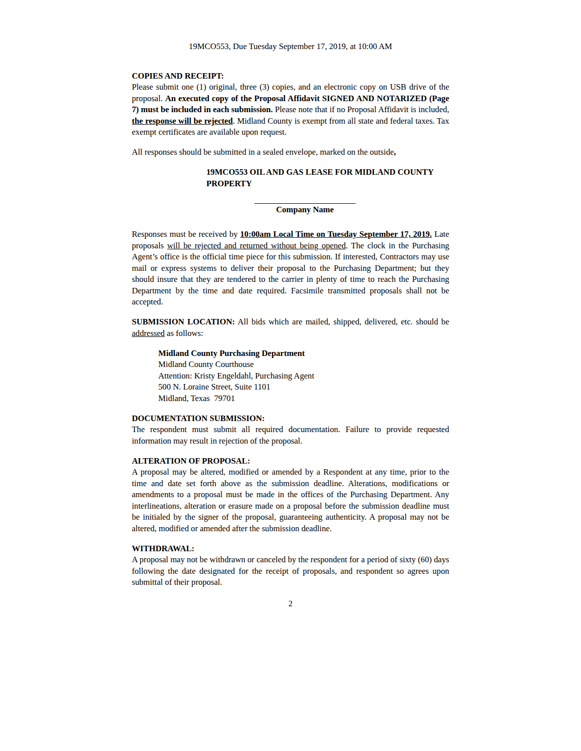19MCO553, Due Tuesday September 17, 2019, at 10:00 AM
COPIES AND RECEIPT:
Please submit one (1) original, three (3) copies, and an electronic copy on USB drive of the proposal. An executed copy of the Proposal Affidavit SIGNED AND NOTARIZED (Page 7) must be included in each submission. Please note that if no Proposal Affidavit is included, the response will be rejected. Midland County is exempt from all state and federal taxes. Tax exempt certificates are available upon request.
All responses should be submitted in a sealed envelope, marked on the outside,
19MCO553 OIL AND GAS LEASE FOR MIDLAND COUNTY PROPERTY
Company Name
Responses must be received by 10:00am Local Time on Tuesday September 17, 2019. Late proposals will be rejected and returned without being opened. The clock in the Purchasing Agent’s office is the official time piece for this submission. If interested, Contractors may use mail or express systems to deliver their proposal to the Purchasing Department; but they should insure that they are tendered to the carrier in plenty of time to reach the Purchasing Department by the time and date required. Facsimile transmitted proposals shall not be accepted.
SUBMISSION LOCATION: All bids which are mailed, shipped, delivered, etc. should be addressed as follows:
Midland County Purchasing Department
Midland County Courthouse
Attention: Kristy Engeldahl, Purchasing Agent
500 N. Loraine Street, Suite 1101
Midland, Texas 79701
DOCUMENTATION SUBMISSION:
The respondent must submit all required documentation. Failure to provide requested information may result in rejection of the proposal.
ALTERATION OF PROPOSAL:
A proposal may be altered, modified or amended by a Respondent at any time, prior to the time and date set forth above as the submission deadline. Alterations, modifications or amendments to a proposal must be made in the offices of the Purchasing Department. Any interlineations, alteration or erasure made on a proposal before the submission deadline must be initialed by the signer of the proposal, guaranteeing authenticity. A proposal may not be altered, modified or amended after the submission deadline.
WITHDRAWAL:
A proposal may not be withdrawn or canceled by the respondent for a period of sixty (60) days following the date designated for the receipt of proposals, and respondent so agrees upon submittal of their proposal.
2